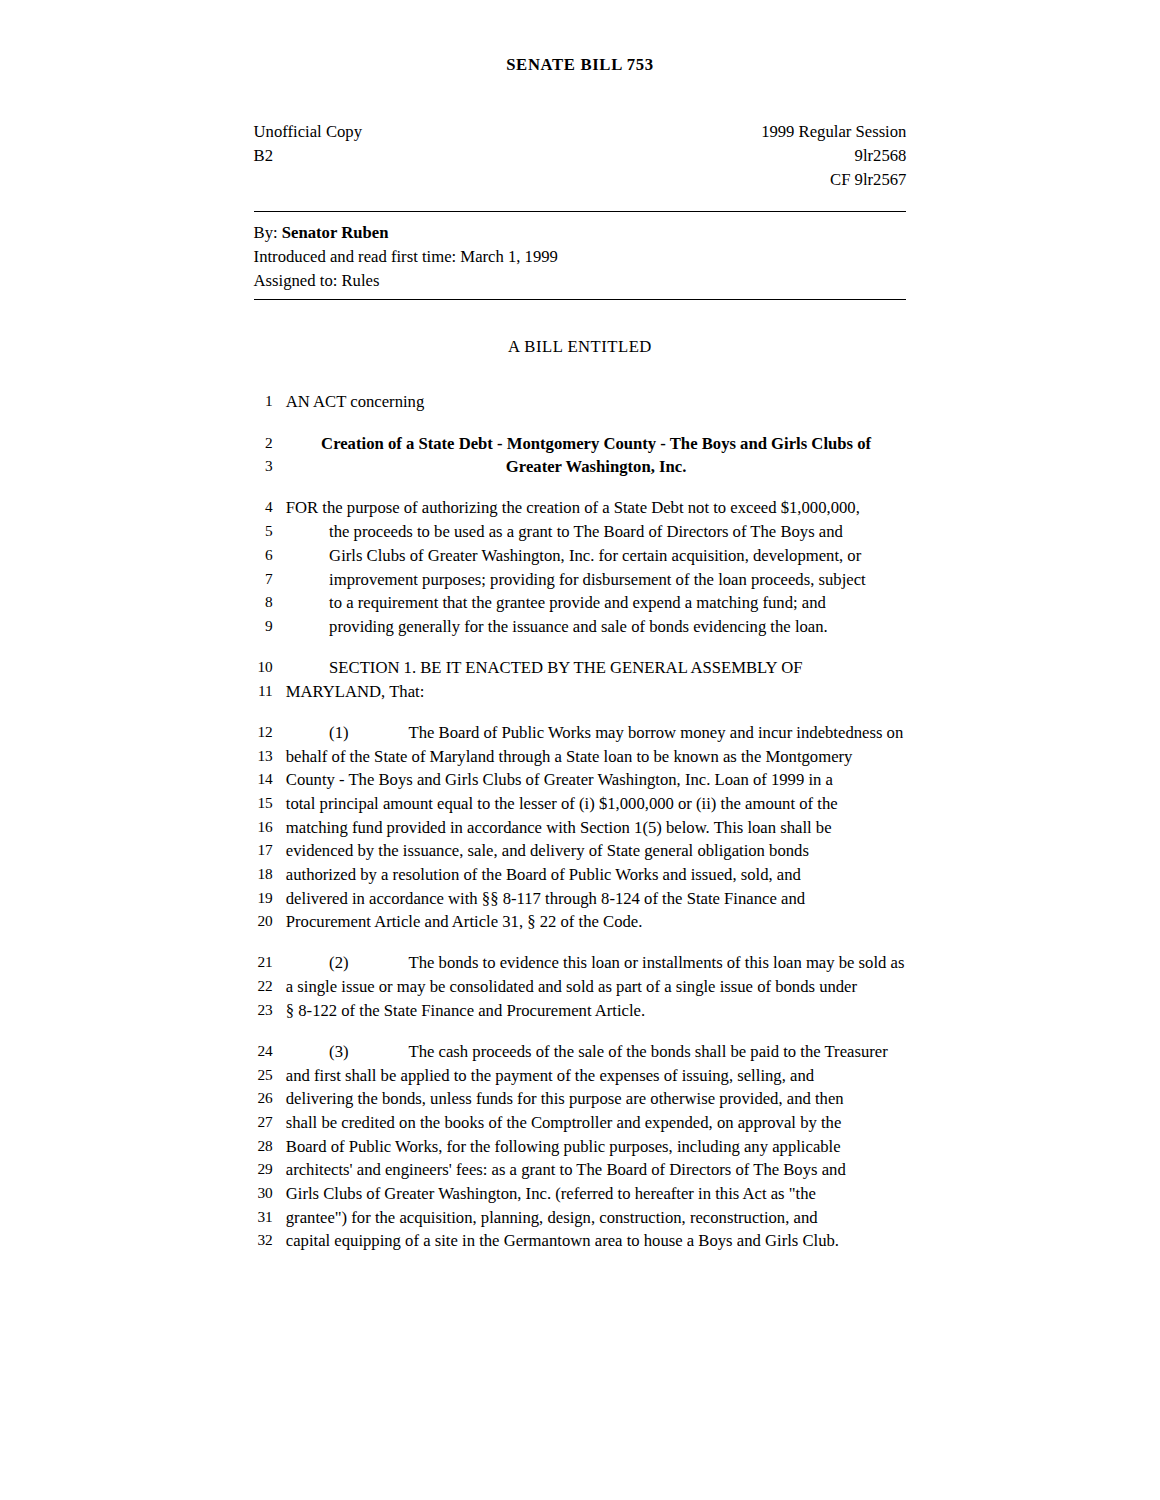SENATE BILL 753
Unofficial Copy
B2
1999 Regular Session
9lr2568
CF 9lr2567
By: Senator Ruben
Introduced and read first time: March 1, 1999
Assigned to: Rules
A BILL ENTITLED
1
AN ACT concerning
2
Creation of a State Debt - Montgomery County - The Boys and Girls Clubs of
3
Greater Washington, Inc.
4
FOR the purpose of authorizing the creation of a State Debt not to exceed $1,000,000,
5
the proceeds to be used as a grant to The Board of Directors of The Boys and
6
Girls Clubs of Greater Washington, Inc. for certain acquisition, development, or
7
improvement purposes; providing for disbursement of the loan proceeds, subject
8
to a requirement that the grantee provide and expend a matching fund; and
9
providing generally for the issuance and sale of bonds evidencing the loan.
10
SECTION 1. BE IT ENACTED BY THE GENERAL ASSEMBLY OF
11
MARYLAND, That:
12
(1) The Board of Public Works may borrow money and incur indebtedness on
13
behalf of the State of Maryland through a State loan to be known as the Montgomery
14
County - The Boys and Girls Clubs of Greater Washington, Inc. Loan of 1999 in a
15
total principal amount equal to the lesser of (i) $1,000,000 or (ii) the amount of the
16
matching fund provided in accordance with Section 1(5) below. This loan shall be
17
evidenced by the issuance, sale, and delivery of State general obligation bonds
18
authorized by a resolution of the Board of Public Works and issued, sold, and
19
delivered in accordance with §§ 8-117 through 8-124 of the State Finance and
20
Procurement Article and Article 31, § 22 of the Code.
21
(2) The bonds to evidence this loan or installments of this loan may be sold as
22
a single issue or may be consolidated and sold as part of a single issue of bonds under
23
§ 8-122 of the State Finance and Procurement Article.
24
(3) The cash proceeds of the sale of the bonds shall be paid to the Treasurer
25
and first shall be applied to the payment of the expenses of issuing, selling, and
26
delivering the bonds, unless funds for this purpose are otherwise provided, and then
27
shall be credited on the books of the Comptroller and expended, on approval by the
28
Board of Public Works, for the following public purposes, including any applicable
29
architects' and engineers' fees: as a grant to The Board of Directors of The Boys and
30
Girls Clubs of Greater Washington, Inc. (referred to hereafter in this Act as "the
31
grantee") for the acquisition, planning, design, construction, reconstruction, and
32
capital equipping of a site in the Germantown area to house a Boys and Girls Club.